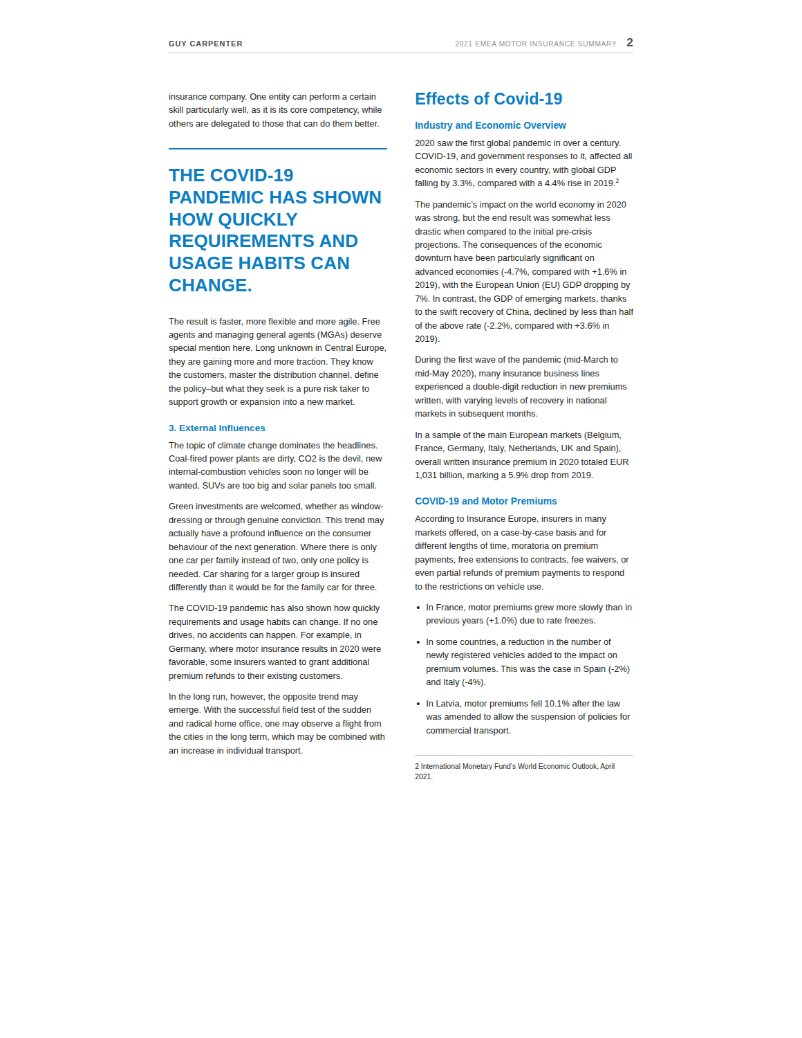Guy Carpenter
2021 EMEA Motor Insurance Summary
2
insurance company. One entity can perform a certain skill particularly well, as it is its core competency, while others are delegated to those that can do them better.
The COVID-19 pandemic has shown how quickly requirements and usage habits can change.
The result is faster, more flexible and more agile. Free agents and managing general agents (MGAs) deserve special mention here. Long unknown in Central Europe, they are gaining more and more traction. They know the customers, master the distribution channel, define the policy–but what they seek is a pure risk taker to support growth or expansion into a new market.
3. External Influences
The topic of climate change dominates the headlines. Coal-fired power plants are dirty, CO2 is the devil, new internal-combustion vehicles soon no longer will be wanted, SUVs are too big and solar panels too small.
Green investments are welcomed, whether as window-dressing or through genuine conviction. This trend may actually have a profound influence on the consumer behaviour of the next generation. Where there is only one car per family instead of two, only one policy is needed. Car sharing for a larger group is insured differently than it would be for the family car for three.
The COVID-19 pandemic has also shown how quickly requirements and usage habits can change. If no one drives, no accidents can happen. For example, in Germany, where motor insurance results in 2020 were favorable, some insurers wanted to grant additional premium refunds to their existing customers.
In the long run, however, the opposite trend may emerge. With the successful field test of the sudden and radical home office, one may observe a flight from the cities in the long term, which may be combined with an increase in individual transport.
Effects of Covid-19
Industry and Economic Overview
2020 saw the first global pandemic in over a century. COVID-19, and government responses to it, affected all economic sectors in every country, with global GDP falling by 3.3%, compared with a 4.4% rise in 2019.2
The pandemic’s impact on the world economy in 2020 was strong, but the end result was somewhat less drastic when compared to the initial pre-crisis projections. The consequences of the economic downturn have been particularly significant on advanced economies (-4.7%, compared with +1.6% in 2019), with the European Union (EU) GDP dropping by 7%. In contrast, the GDP of emerging markets, thanks to the swift recovery of China, declined by less than half of the above rate (-2.2%, compared with +3.6% in 2019).
During the first wave of the pandemic (mid-March to mid-May 2020), many insurance business lines experienced a double-digit reduction in new premiums written, with varying levels of recovery in national markets in subsequent months.
In a sample of the main European markets (Belgium, France, Germany, Italy, Netherlands, UK and Spain), overall written insurance premium in 2020 totaled EUR 1,031 billion, marking a 5.9% drop from 2019.
COVID-19 and Motor Premiums
According to Insurance Europe, insurers in many markets offered, on a case-by-case basis and for different lengths of time, moratoria on premium payments, free extensions to contracts, fee waivers, or even partial refunds of premium payments to respond to the restrictions on vehicle use.
In France, motor premiums grew more slowly than in previous years (+1.0%) due to rate freezes.
In some countries, a reduction in the number of newly registered vehicles added to the impact on premium volumes. This was the case in Spain (-2%) and Italy (-4%).
In Latvia, motor premiums fell 10.1% after the law was amended to allow the suspension of policies for commercial transport.
2 International Monetary Fund’s World Economic Outlook, April 2021.